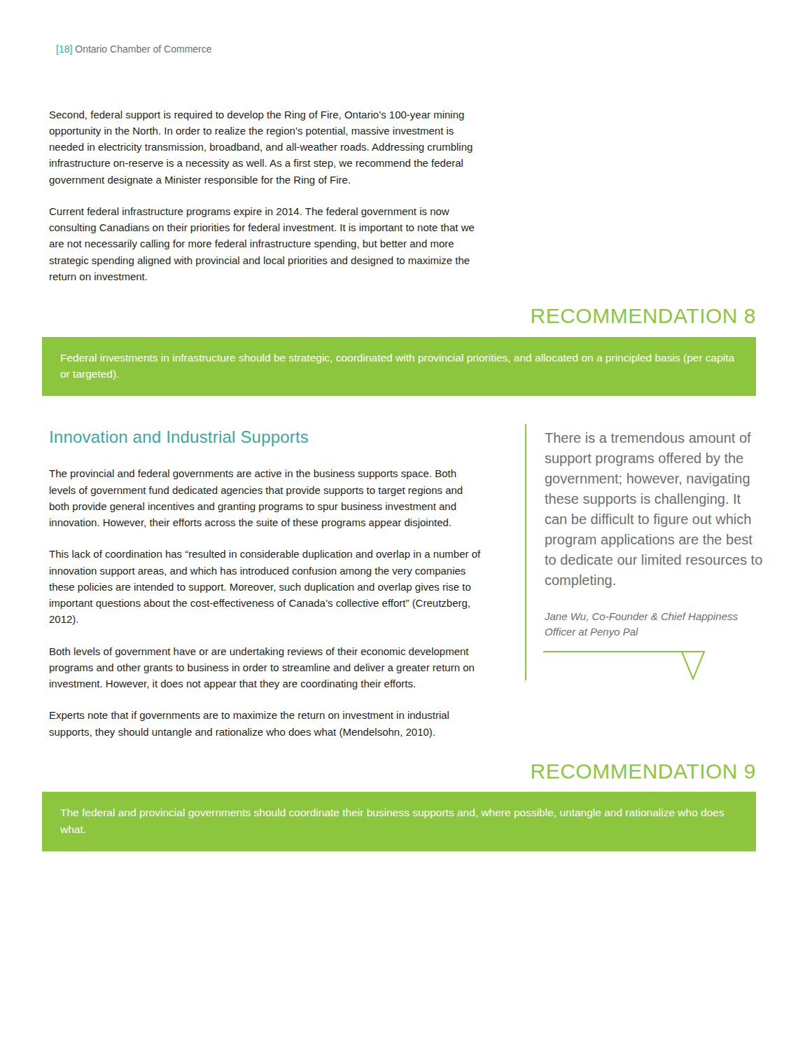[18] Ontario Chamber of Commerce
Second, federal support is required to develop the Ring of Fire, Ontario’s 100-year mining opportunity in the North. In order to realize the region’s potential, massive investment is needed in electricity transmission, broadband, and all-weather roads. Addressing crumbling infrastructure on-reserve is a necessity as well. As a first step, we recommend the federal government designate a Minister responsible for the Ring of Fire.
Current federal infrastructure programs expire in 2014. The federal government is now consulting Canadians on their priorities for federal investment. It is important to note that we are not necessarily calling for more federal infrastructure spending, but better and more strategic spending aligned with provincial and local priorities and designed to maximize the return on investment.
Recommendation 8
Federal investments in infrastructure should be strategic, coordinated with provincial priorities, and allocated on a principled basis (per capita or targeted).
Innovation and Industrial Supports
The provincial and federal governments are active in the business supports space. Both levels of government fund dedicated agencies that provide supports to target regions and both provide general incentives and granting programs to spur business investment and innovation. However, their efforts across the suite of these programs appear disjointed.
This lack of coordination has “resulted in considerable duplication and overlap in a number of innovation support areas, and which has introduced confusion among the very companies these policies are intended to support. Moreover, such duplication and overlap gives rise to important questions about the cost-effectiveness of Canada’s collective effort” (Creutzberg, 2012).
Both levels of government have or are undertaking reviews of their economic development programs and other grants to business in order to streamline and deliver a greater return on investment. However, it does not appear that they are coordinating their efforts.
Experts note that if governments are to maximize the return on investment in industrial supports, they should untangle and rationalize who does what (Mendelsohn, 2010).
There is a tremendous amount of support programs offered by the government; however, navigating these supports is challenging. It can be difficult to figure out which program applications are the best to dedicate our limited resources to completing.
Jane Wu, Co-Founder & Chief Happiness Officer at Penyo Pal
Recommendation 9
The federal and provincial governments should coordinate their business supports and, where possible, untangle and rationalize who does what.